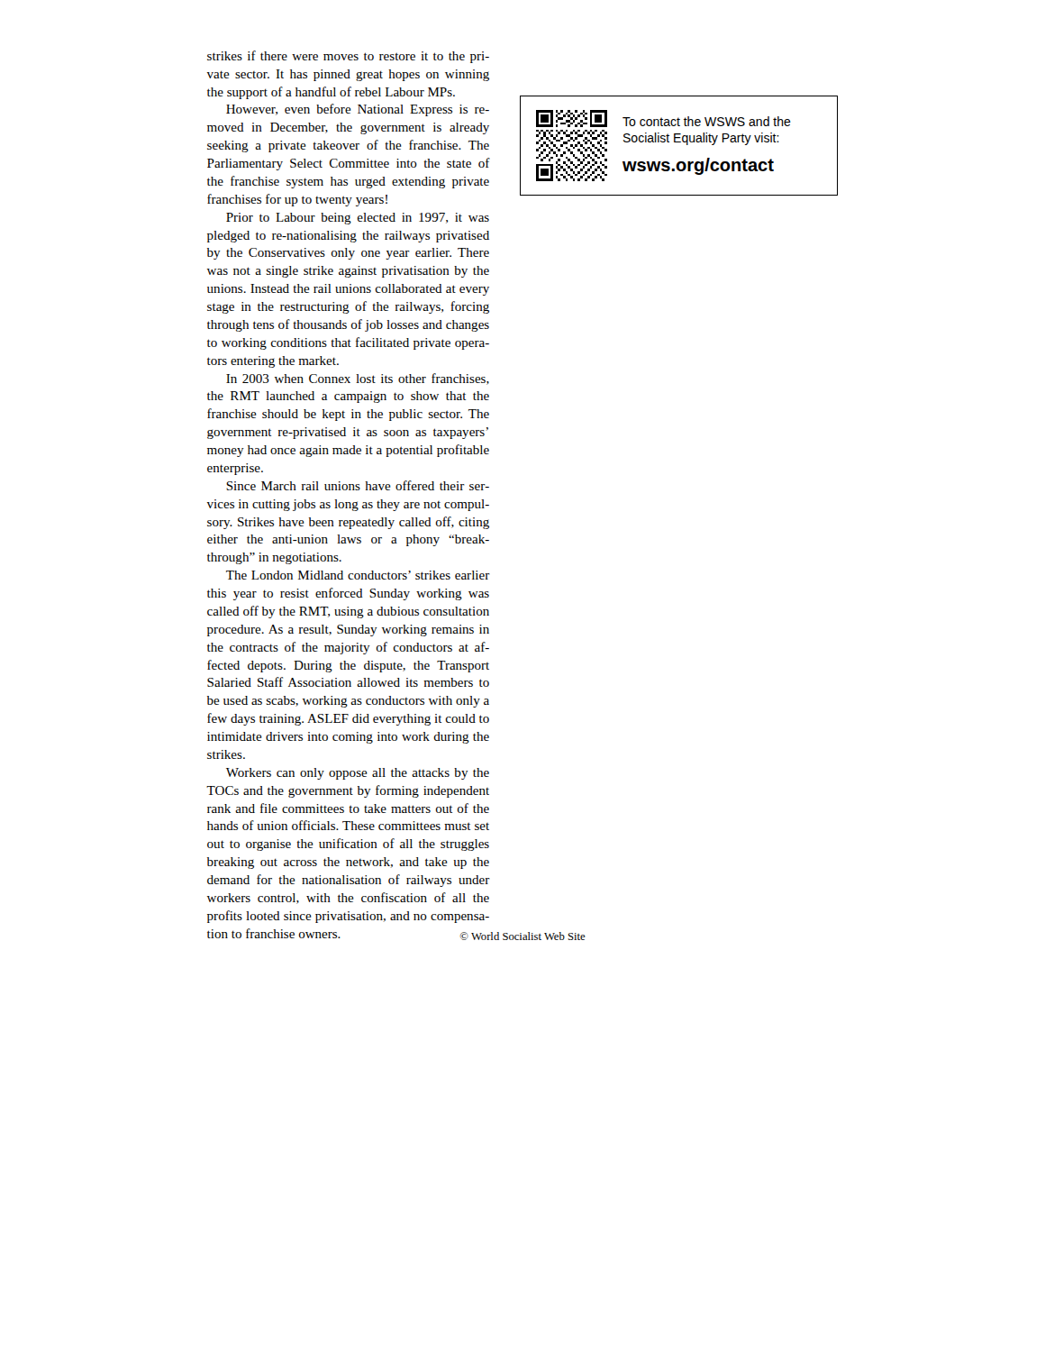strikes if there were moves to restore it to the private sector. It has pinned great hopes on winning the support of a handful of rebel Labour MPs.
However, even before National Express is removed in December, the government is already seeking a private takeover of the franchise. The Parliamentary Select Committee into the state of the franchise system has urged extending private franchises for up to twenty years!
Prior to Labour being elected in 1997, it was pledged to re-nationalising the railways privatised by the Conservatives only one year earlier. There was not a single strike against privatisation by the unions. Instead the rail unions collaborated at every stage in the restructuring of the railways, forcing through tens of thousands of job losses and changes to working conditions that facilitated private operators entering the market.
In 2003 when Connex lost its other franchises, the RMT launched a campaign to show that the franchise should be kept in the public sector. The government re-privatised it as soon as taxpayers’ money had once again made it a potential profitable enterprise.
Since March rail unions have offered their services in cutting jobs as long as they are not compulsory. Strikes have been repeatedly called off, citing either the anti-union laws or a phony “breakthrough” in negotiations.
The London Midland conductors’ strikes earlier this year to resist enforced Sunday working was called off by the RMT, using a dubious consultation procedure. As a result, Sunday working remains in the contracts of the majority of conductors at affected depots. During the dispute, the Transport Salaried Staff Association allowed its members to be used as scabs, working as conductors with only a few days training. ASLEF did everything it could to intimidate drivers into coming into work during the strikes.
Workers can only oppose all the attacks by the TOCs and the government by forming independent rank and file committees to take matters out of the hands of union officials. These committees must set out to organise the unification of all the struggles breaking out across the network, and take up the demand for the nationalisation of railways under workers control, with the confiscation of all the profits looted since privatisation, and no compensation to franchise owners.
To contact the WSWS and the Socialist Equality Party visit:
wsws.org/contact
© World Socialist Web Site